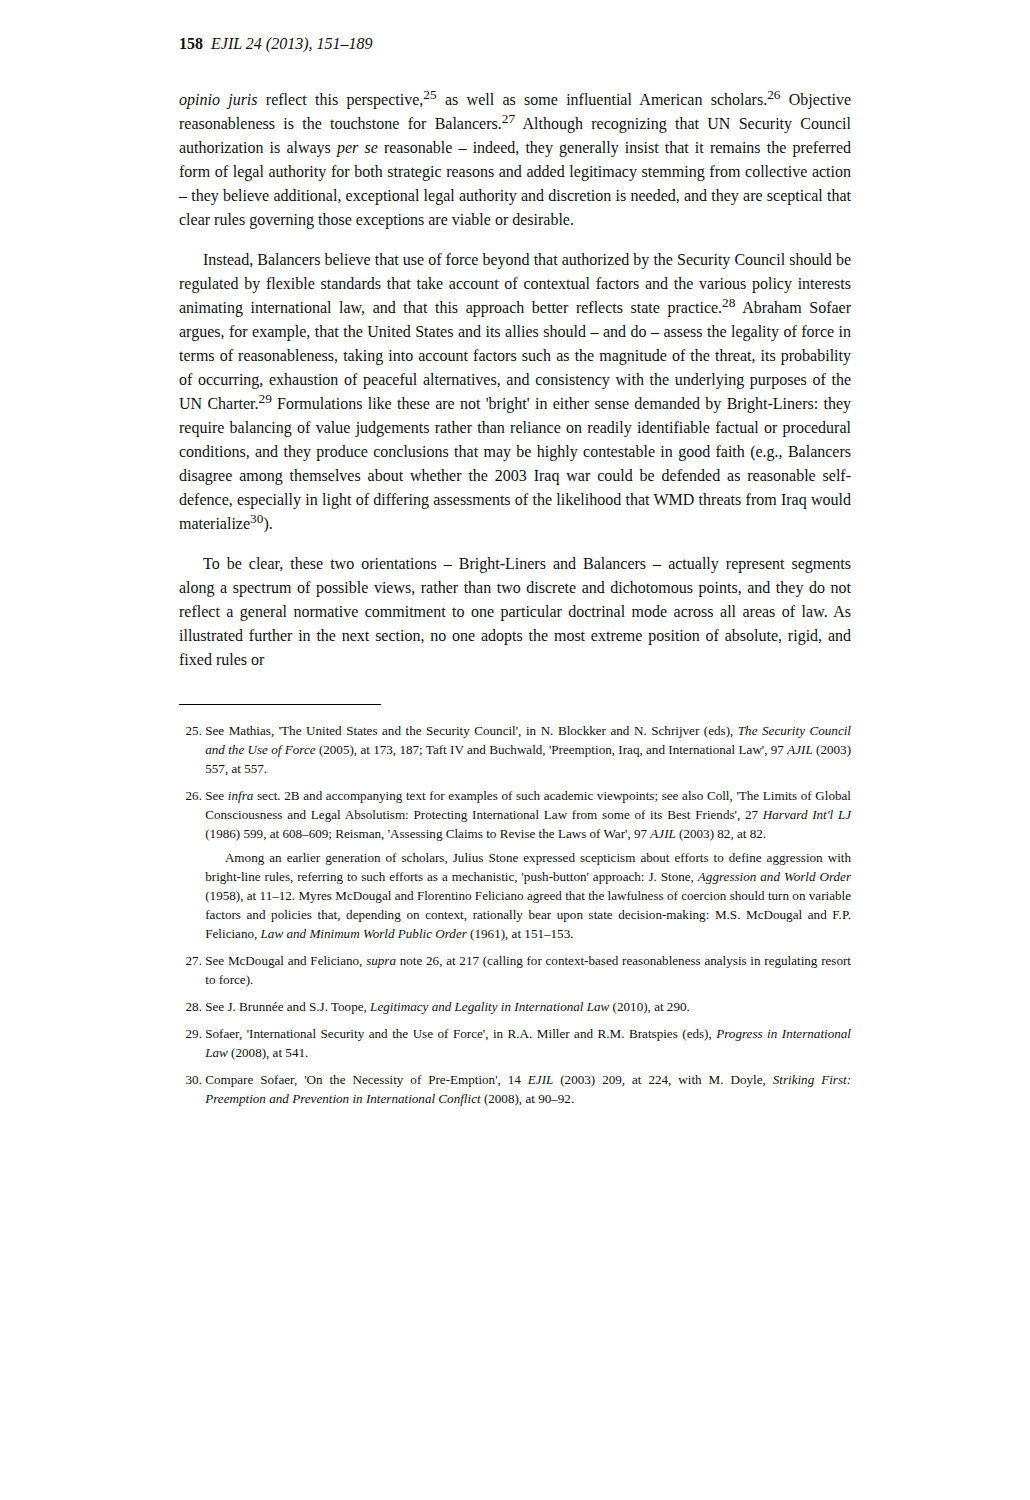158 EJIL 24 (2013), 151–189
opinio juris reflect this perspective,25 as well as some influential American scholars.26 Objective reasonableness is the touchstone for Balancers.27 Although recognizing that UN Security Council authorization is always per se reasonable – indeed, they generally insist that it remains the preferred form of legal authority for both strategic reasons and added legitimacy stemming from collective action – they believe additional, exceptional legal authority and discretion is needed, and they are sceptical that clear rules governing those exceptions are viable or desirable.
Instead, Balancers believe that use of force beyond that authorized by the Security Council should be regulated by flexible standards that take account of contextual factors and the various policy interests animating international law, and that this approach better reflects state practice.28 Abraham Sofaer argues, for example, that the United States and its allies should – and do – assess the legality of force in terms of reasonableness, taking into account factors such as the magnitude of the threat, its probability of occurring, exhaustion of peaceful alternatives, and consistency with the underlying purposes of the UN Charter.29 Formulations like these are not 'bright' in either sense demanded by Bright-Liners: they require balancing of value judgements rather than reliance on readily identifiable factual or procedural conditions, and they produce conclusions that may be highly contestable in good faith (e.g., Balancers disagree among themselves about whether the 2003 Iraq war could be defended as reasonable self-defence, especially in light of differing assessments of the likelihood that WMD threats from Iraq would materialize30).
To be clear, these two orientations – Bright-Liners and Balancers – actually represent segments along a spectrum of possible views, rather than two discrete and dichotomous points, and they do not reflect a general normative commitment to one particular doctrinal mode across all areas of law. As illustrated further in the next section, no one adopts the most extreme position of absolute, rigid, and fixed rules or
See Mathias, 'The United States and the Security Council', in N. Blockker and N. Schrijver (eds), The Security Council and the Use of Force (2005), at 173, 187; Taft IV and Buchwald, 'Preemption, Iraq, and International Law', 97 AJIL (2003) 557, at 557.
See infra sect. 2B and accompanying text for examples of such academic viewpoints; see also Coll, 'The Limits of Global Consciousness and Legal Absolutism: Protecting International Law from some of its Best Friends', 27 Harvard Int'l LJ (1986) 599, at 608–609; Reisman, 'Assessing Claims to Revise the Laws of War', 97 AJIL (2003) 82, at 82.
Among an earlier generation of scholars, Julius Stone expressed scepticism about efforts to define aggression with bright-line rules, referring to such efforts as a mechanistic, 'push-button' approach: J. Stone, Aggression and World Order (1958), at 11–12. Myres McDougal and Florentino Feliciano agreed that the lawfulness of coercion should turn on variable factors and policies that, depending on context, rationally bear upon state decision-making: M.S. McDougal and F.P. Feliciano, Law and Minimum World Public Order (1961), at 151–153.
See McDougal and Feliciano, supra note 26, at 217 (calling for context-based reasonableness analysis in regulating resort to force).
See J. Brunnée and S.J. Toope, Legitimacy and Legality in International Law (2010), at 290.
Sofaer, 'International Security and the Use of Force', in R.A. Miller and R.M. Bratspies (eds), Progress in International Law (2008), at 541.
Compare Sofaer, 'On the Necessity of Pre-Emption', 14 EJIL (2003) 209, at 224, with M. Doyle, Striking First: Preemption and Prevention in International Conflict (2008), at 90–92.